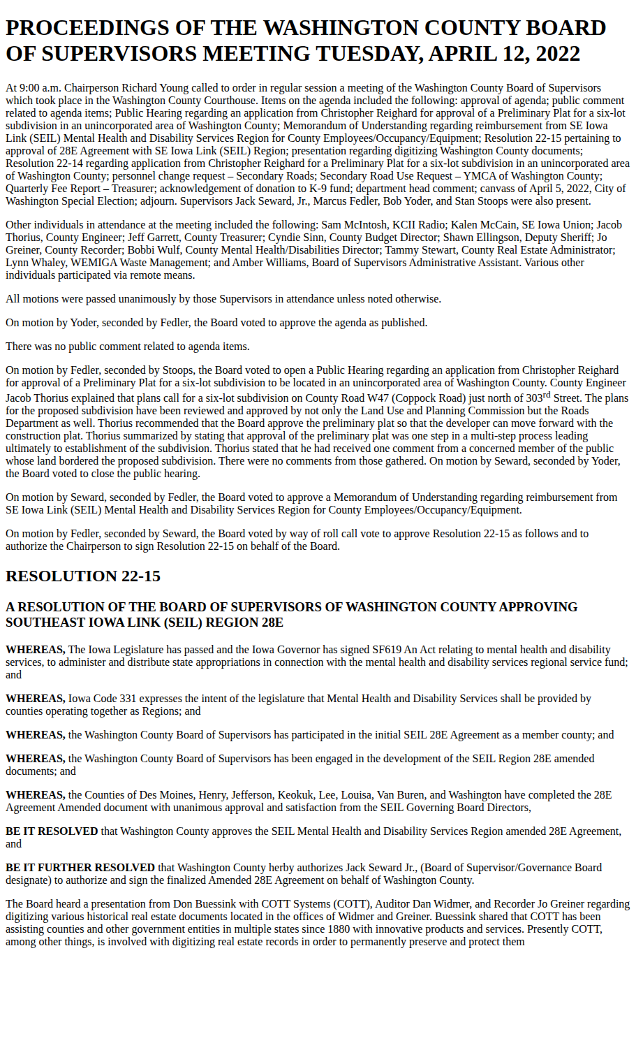PROCEEDINGS OF THE WASHINGTON COUNTY BOARD OF SUPERVISORS MEETING TUESDAY, APRIL 12, 2022
At 9:00 a.m. Chairperson Richard Young called to order in regular session a meeting of the Washington County Board of Supervisors which took place in the Washington County Courthouse. Items on the agenda included the following: approval of agenda; public comment related to agenda items; Public Hearing regarding an application from Christopher Reighard for approval of a Preliminary Plat for a six-lot subdivision in an unincorporated area of Washington County; Memorandum of Understanding regarding reimbursement from SE Iowa Link (SEIL) Mental Health and Disability Services Region for County Employees/Occupancy/Equipment; Resolution 22-15 pertaining to approval of 28E Agreement with SE Iowa Link (SEIL) Region; presentation regarding digitizing Washington County documents; Resolution 22-14 regarding application from Christopher Reighard for a Preliminary Plat for a six-lot subdivision in an unincorporated area of Washington County; personnel change request – Secondary Roads; Secondary Road Use Request – YMCA of Washington County; Quarterly Fee Report – Treasurer; acknowledgement of donation to K-9 fund; department head comment; canvass of April 5, 2022, City of Washington Special Election; adjourn. Supervisors Jack Seward, Jr., Marcus Fedler, Bob Yoder, and Stan Stoops were also present.
Other individuals in attendance at the meeting included the following: Sam McIntosh, KCII Radio; Kalen McCain, SE Iowa Union; Jacob Thorius, County Engineer; Jeff Garrett, County Treasurer; Cyndie Sinn, County Budget Director; Shawn Ellingson, Deputy Sheriff; Jo Greiner, County Recorder; Bobbi Wulf, County Mental Health/Disabilities Director; Tammy Stewart, County Real Estate Administrator; Lynn Whaley, WEMIGA Waste Management; and Amber Williams, Board of Supervisors Administrative Assistant. Various other individuals participated via remote means.
All motions were passed unanimously by those Supervisors in attendance unless noted otherwise.
On motion by Yoder, seconded by Fedler, the Board voted to approve the agenda as published.
There was no public comment related to agenda items.
On motion by Fedler, seconded by Stoops, the Board voted to open a Public Hearing regarding an application from Christopher Reighard for approval of a Preliminary Plat for a six-lot subdivision to be located in an unincorporated area of Washington County. County Engineer Jacob Thorius explained that plans call for a six-lot subdivision on County Road W47 (Coppock Road) just north of 303rd Street. The plans for the proposed subdivision have been reviewed and approved by not only the Land Use and Planning Commission but the Roads Department as well. Thorius recommended that the Board approve the preliminary plat so that the developer can move forward with the construction plat. Thorius summarized by stating that approval of the preliminary plat was one step in a multi-step process leading ultimately to establishment of the subdivision. Thorius stated that he had received one comment from a concerned member of the public whose land bordered the proposed subdivision. There were no comments from those gathered. On motion by Seward, seconded by Yoder, the Board voted to close the public hearing.
On motion by Seward, seconded by Fedler, the Board voted to approve a Memorandum of Understanding regarding reimbursement from SE Iowa Link (SEIL) Mental Health and Disability Services Region for County Employees/Occupancy/Equipment.
On motion by Fedler, seconded by Seward, the Board voted by way of roll call vote to approve Resolution 22-15 as follows and to authorize the Chairperson to sign Resolution 22-15 on behalf of the Board.
RESOLUTION 22-15
A RESOLUTION OF THE BOARD OF SUPERVISORS OF WASHINGTON COUNTY APPROVING SOUTHEAST IOWA LINK (SEIL) REGION 28E
WHEREAS, The Iowa Legislature has passed and the Iowa Governor has signed SF619 An Act relating to mental health and disability services, to administer and distribute state appropriations in connection with the mental health and disability services regional service fund; and
WHEREAS, Iowa Code 331 expresses the intent of the legislature that Mental Health and Disability Services shall be provided by counties operating together as Regions; and
WHEREAS, the Washington County Board of Supervisors has participated in the initial SEIL 28E Agreement as a member county; and
WHEREAS, the Washington County Board of Supervisors has been engaged in the development of the SEIL Region 28E amended documents; and
WHEREAS, the Counties of Des Moines, Henry, Jefferson, Keokuk, Lee, Louisa, Van Buren, and Washington have completed the 28E Agreement Amended document with unanimous approval and satisfaction from the SEIL Governing Board Directors,
BE IT RESOLVED that Washington County approves the SEIL Mental Health and Disability Services Region amended 28E Agreement, and
BE IT FURTHER RESOLVED that Washington County herby authorizes Jack Seward Jr., (Board of Supervisor/Governance Board designate) to authorize and sign the finalized Amended 28E Agreement on behalf of Washington County.
The Board heard a presentation from Don Buessink with COTT Systems (COTT), Auditor Dan Widmer, and Recorder Jo Greiner regarding digitizing various historical real estate documents located in the offices of Widmer and Greiner. Buessink shared that COTT has been assisting counties and other government entities in multiple states since 1880 with innovative products and services. Presently COTT, among other things, is involved with digitizing real estate records in order to permanently preserve and protect them